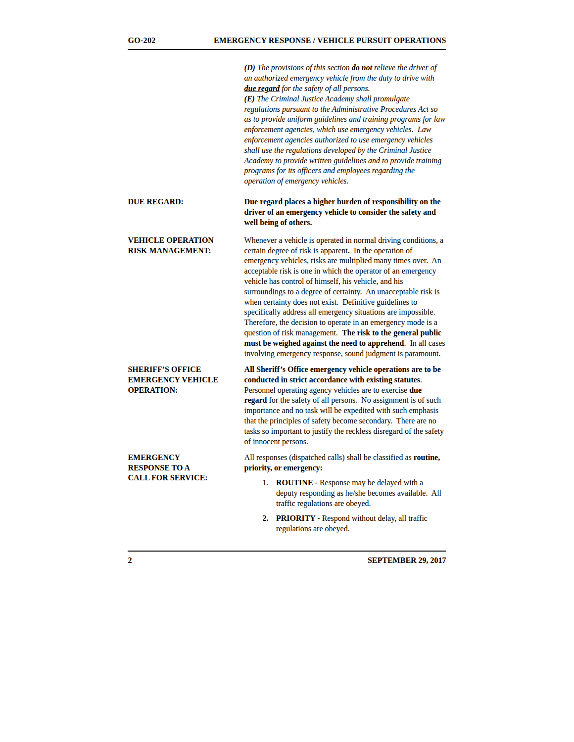GO-202
EMERGENCY RESPONSE / VEHICLE PURSUIT OPERATIONS
(D) The provisions of this section do not relieve the driver of an authorized emergency vehicle from the duty to drive with due regard for the safety of all persons.
(E) The Criminal Justice Academy shall promulgate regulations pursuant to the Administrative Procedures Act so as to provide uniform guidelines and training programs for law enforcement agencies, which use emergency vehicles. Law enforcement agencies authorized to use emergency vehicles shall use the regulations developed by the Criminal Justice Academy to provide written guidelines and to provide training programs for its officers and employees regarding the operation of emergency vehicles.
DUE REGARD:
Due regard places a higher burden of responsibility on the driver of an emergency vehicle to consider the safety and well being of others.
VEHICLE OPERATION
RISK MANAGEMENT:
Whenever a vehicle is operated in normal driving conditions, a certain degree of risk is apparent. In the operation of emergency vehicles, risks are multiplied many times over. An acceptable risk is one in which the operator of an emergency vehicle has control of himself, his vehicle, and his surroundings to a degree of certainty. An unacceptable risk is when certainty does not exist. Definitive guidelines to specifically address all emergency situations are impossible. Therefore, the decision to operate in an emergency mode is a question of risk management. The risk to the general public must be weighed against the need to apprehend. In all cases involving emergency response, sound judgment is paramount.
SHERIFF’S OFFICE
EMERGENCY VEHICLE
OPERATION:
All Sheriff’s Office emergency vehicle operations are to be conducted in strict accordance with existing statutes. Personnel operating agency vehicles are to exercise due regard for the safety of all persons. No assignment is of such importance and no task will be expedited with such emphasis that the principles of safety become secondary. There are no tasks so important to justify the reckless disregard of the safety of innocent persons.
EMERGENCY
RESPONSE TO A
CALL FOR SERVICE:
All responses (dispatched calls) shall be classified as routine, priority, or emergency:
ROUTINE - Response may be delayed with a deputy responding as he/she becomes available. All traffic regulations are obeyed.
PRIORITY - Respond without delay, all traffic regulations are obeyed.
2
SEPTEMBER 29, 2017